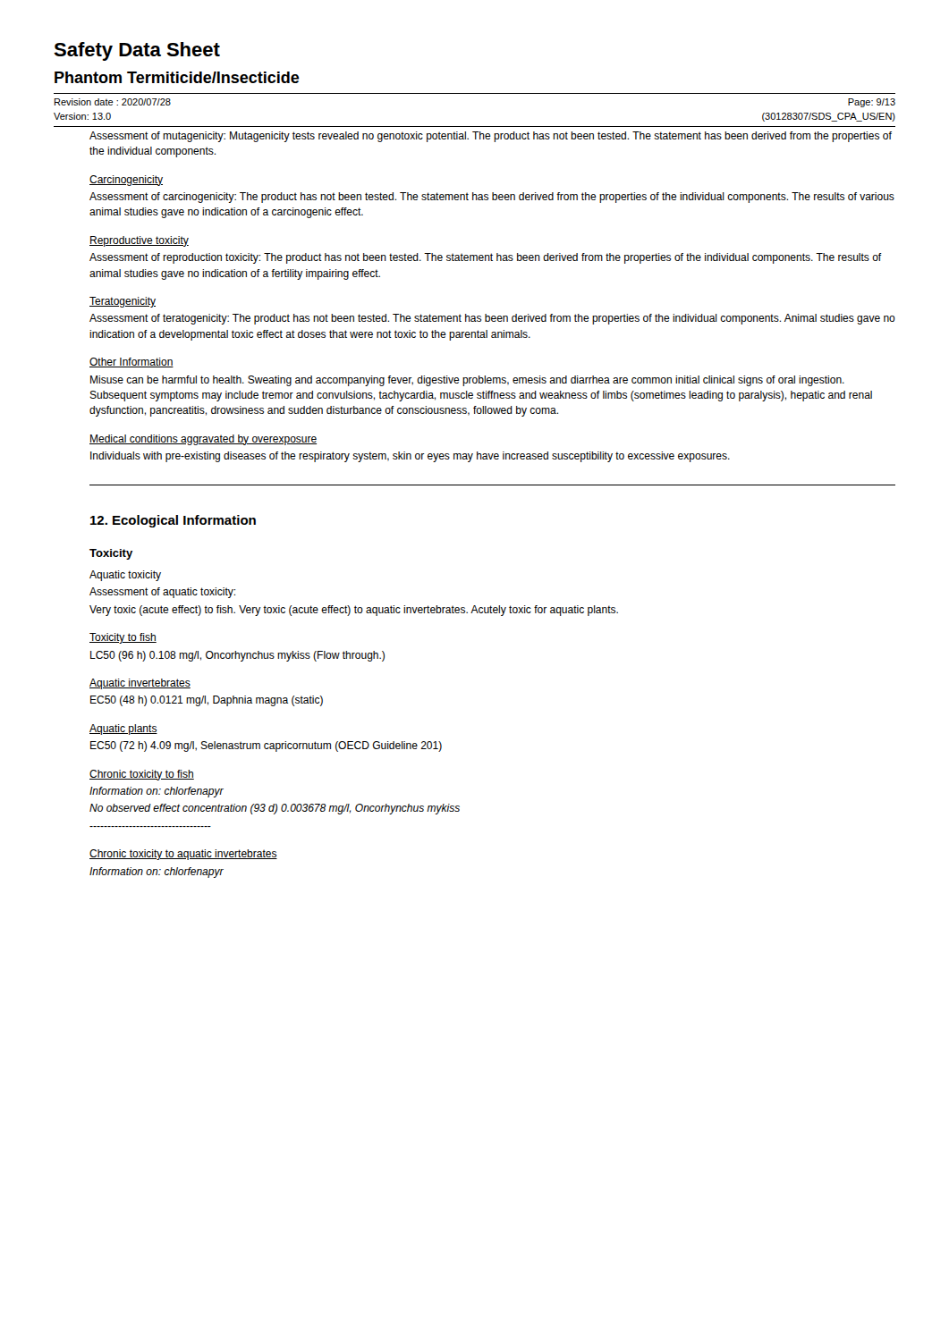Safety Data Sheet
Phantom Termiticide/Insecticide
| Revision date : 2020/07/28 | Page: 9/13 |
| Version: 13.0 | (30128307/SDS_CPA_US/EN) |
Assessment of mutagenicity: Mutagenicity tests revealed no genotoxic potential. The product has not been tested. The statement has been derived from the properties of the individual components.
Carcinogenicity
Assessment of carcinogenicity: The product has not been tested. The statement has been derived from the properties of the individual components. The results of various animal studies gave no indication of a carcinogenic effect.
Reproductive toxicity
Assessment of reproduction toxicity: The product has not been tested. The statement has been derived from the properties of the individual components. The results of animal studies gave no indication of a fertility impairing effect.
Teratogenicity
Assessment of teratogenicity: The product has not been tested. The statement has been derived from the properties of the individual components. Animal studies gave no indication of a developmental toxic effect at doses that were not toxic to the parental animals.
Other Information
Misuse can be harmful to health. Sweating and accompanying fever, digestive problems, emesis and diarrhea are common initial clinical signs of oral ingestion. Subsequent symptoms may include tremor and convulsions, tachycardia, muscle stiffness and weakness of limbs (sometimes leading to paralysis), hepatic and renal dysfunction, pancreatitis, drowsiness and sudden disturbance of consciousness, followed by coma.
Medical conditions aggravated by overexposure
Individuals with pre-existing diseases of the respiratory system, skin or eyes may have increased susceptibility to excessive exposures.
12. Ecological Information
Toxicity
Aquatic toxicity
Assessment of aquatic toxicity:
Very toxic (acute effect) to fish. Very toxic (acute effect) to aquatic invertebrates. Acutely toxic for aquatic plants.
Toxicity to fish
LC50 (96 h) 0.108 mg/l, Oncorhynchus mykiss (Flow through.)
Aquatic invertebrates
EC50 (48 h) 0.0121 mg/l, Daphnia magna (static)
Aquatic plants
EC50 (72 h) 4.09 mg/l, Selenastrum capricornutum (OECD Guideline 201)
Chronic toxicity to fish
Information on: chlorfenapyr
No observed effect concentration (93 d) 0.003678 mg/l, Oncorhynchus mykiss
----------------------------------
Chronic toxicity to aquatic invertebrates
Information on: chlorfenapyr